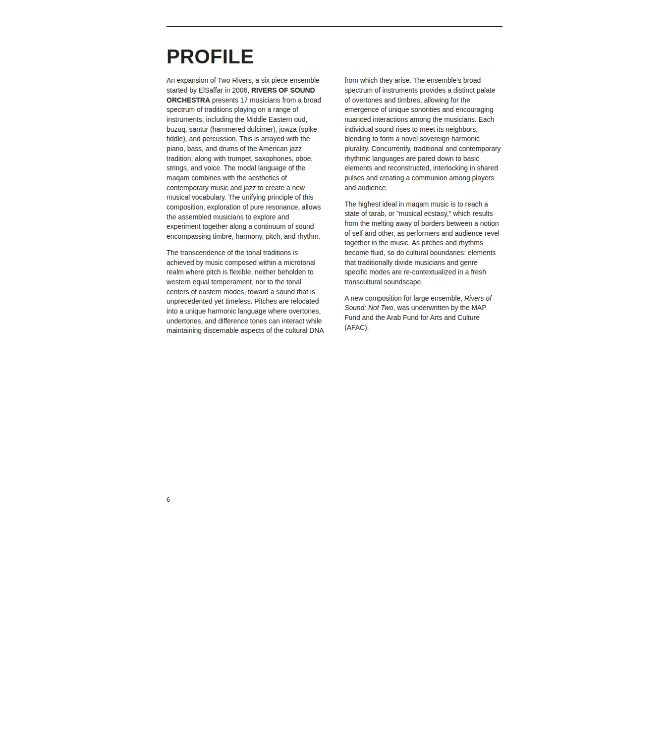PROFILE
An expansion of Two Rivers, a six piece ensemble started by ElSaffar in 2006, RIVERS OF SOUND ORCHESTRA presents 17 musicians from a broad spectrum of traditions playing on a range of instruments, including the Middle Eastern oud, buzuq, santur (hammered dulcimer), jowza (spike fiddle), and percussion. This is arrayed with the piano, bass, and drums of the American jazz tradition, along with trumpet, saxophones, oboe, strings, and voice. The modal language of the maqam combines with the aesthetics of contemporary music and jazz to create a new musical vocabulary. The unifying principle of this composition, exploration of pure resonance, allows the assembled musicians to explore and experiment together along a continuum of sound encompassing timbre, harmony, pitch, and rhythm.
The transcendence of the tonal traditions is achieved by music composed within a microtonal realm where pitch is flexible, neither beholden to western equal temperament, nor to the tonal centers of eastern modes, toward a sound that is unprecedented yet timeless. Pitches are relocated into a unique harmonic language where overtones, undertones, and difference tones can interact while maintaining discernable aspects of the cultural DNA from which they arise. The ensemble's broad spectrum of instruments provides a distinct palate of overtones and timbres, allowing for the emergence of unique sonorities and encouraging nuanced interactions among the musicians. Each individual sound rises to meet its neighbors, blending to form a novel sovereign harmonic plurality. Concurrently, traditional and contemporary rhythmic languages are pared down to basic elements and reconstructed, interlocking in shared pulses and creating a communion among players and audience.
The highest ideal in maqam music is to reach a state of tarab, or "musical ecstasy," which results from the melting away of borders between a notion of self and other, as performers and audience revel together in the music. As pitches and rhythms become fluid, so do cultural boundaries: elements that traditionally divide musicians and genre specific modes are re-contextualized in a fresh transcultural soundscape.
A new composition for large ensemble, Rivers of Sound: Not Two, was underwritten by the MAP Fund and the Arab Fund for Arts and Culture (AFAC).
6